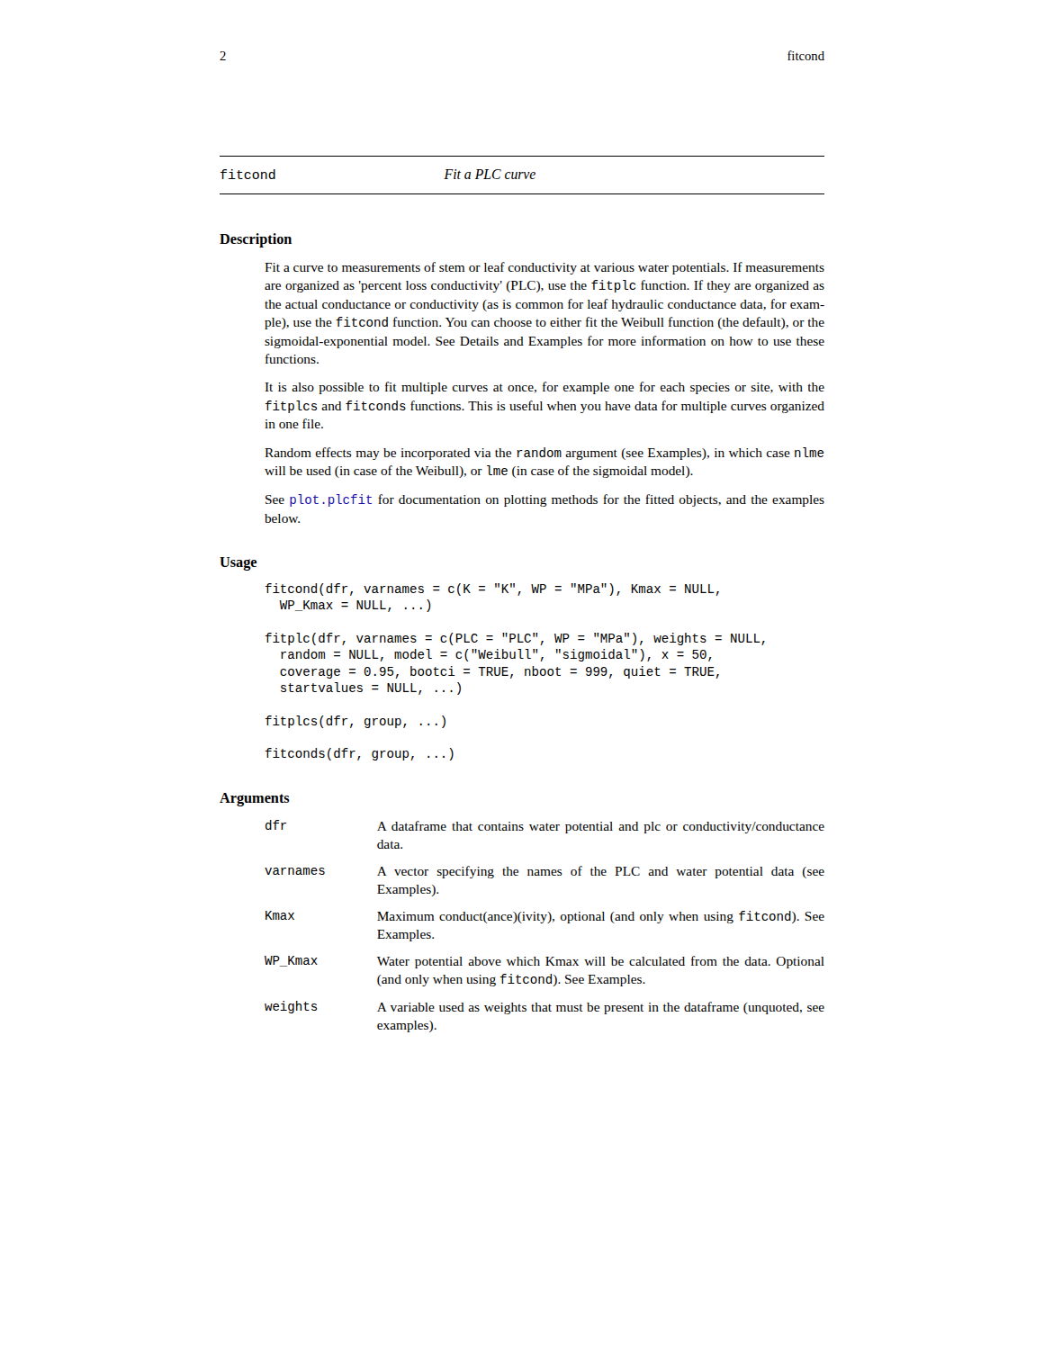2
fitcond
fitcond
Fit a PLC curve
Description
Fit a curve to measurements of stem or leaf conductivity at various water potentials. If measurements are organized as 'percent loss conductivity' (PLC), use the fitplc function. If they are organized as the actual conductance or conductivity (as is common for leaf hydraulic conductance data, for example), use the fitcond function. You can choose to either fit the Weibull function (the default), or the sigmoidal-exponential model. See Details and Examples for more information on how to use these functions.
It is also possible to fit multiple curves at once, for example one for each species or site, with the fitplcs and fitconds functions. This is useful when you have data for multiple curves organized in one file.
Random effects may be incorporated via the random argument (see Examples), in which case nlme will be used (in case of the Weibull), or lme (in case of the sigmoidal model).
See plot.plcfit for documentation on plotting methods for the fitted objects, and the examples below.
Usage
fitcond(dfr, varnames = c(K = "K", WP = "MPa"), Kmax = NULL,
  WP_Kmax = NULL, ...)

fitplc(dfr, varnames = c(PLC = "PLC", WP = "MPa"), weights = NULL,
  random = NULL, model = c("Weibull", "sigmoidal"), x = 50,
  coverage = 0.95, bootci = TRUE, nboot = 999, quiet = TRUE,
  startvalues = NULL, ...)

fitplcs(dfr, group, ...)

fitconds(dfr, group, ...)
Arguments
dfr
A dataframe that contains water potential and plc or conductivity/conductance data.
varnames
A vector specifying the names of the PLC and water potential data (see Examples).
Kmax
Maximum conduct(ance)(ivity), optional (and only when using fitcond). See Examples.
WP_Kmax
Water potential above which Kmax will be calculated from the data. Optional (and only when using fitcond). See Examples.
weights
A variable used as weights that must be present in the dataframe (unquoted, see examples).